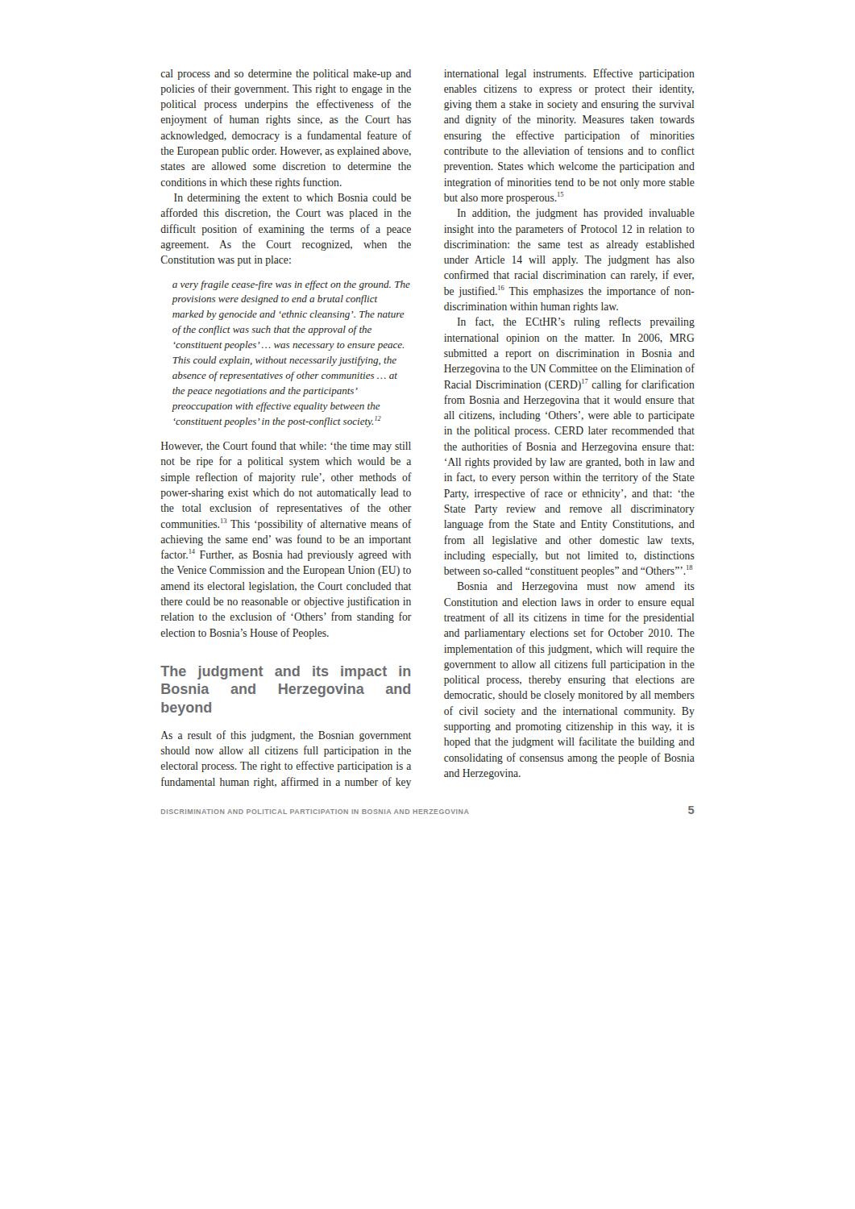cal process and so determine the political make-up and policies of their government. This right to engage in the political process underpins the effectiveness of the enjoyment of human rights since, as the Court has acknowledged, democracy is a fundamental feature of the European public order. However, as explained above, states are allowed some discretion to determine the conditions in which these rights function.
In determining the extent to which Bosnia could be afforded this discretion, the Court was placed in the difficult position of examining the terms of a peace agreement. As the Court recognized, when the Constitution was put in place:
a very fragile cease-fire was in effect on the ground. The provisions were designed to end a brutal conflict marked by genocide and ‘ethnic cleansing’. The nature of the conflict was such that the approval of the ‘constituent peoples’ … was necessary to ensure peace. This could explain, without necessarily justifying, the absence of representatives of other communities … at the peace negotiations and the participants’ preoccupation with effective equality between the ‘constituent peoples’ in the post-conflict society.12
However, the Court found that while: ‘the time may still not be ripe for a political system which would be a simple reflection of majority rule’, other methods of power-sharing exist which do not automatically lead to the total exclusion of representatives of the other communities.13 This ‘possibility of alternative means of achieving the same end’ was found to be an important factor.14 Further, as Bosnia had previously agreed with the Venice Commission and the European Union (EU) to amend its electoral legislation, the Court concluded that there could be no reasonable or objective justification in relation to the exclusion of ‘Others’ from standing for election to Bosnia’s House of Peoples.
The judgment and its impact in Bosnia and Herzegovina and beyond
As a result of this judgment, the Bosnian government should now allow all citizens full participation in the electoral process. The right to effective participation is a fundamental human right, affirmed in a number of key international legal instruments. Effective participation enables citizens to express or protect their identity, giving them a stake in society and ensuring the survival and dignity of the minority. Measures taken towards ensuring the effective participation of minorities contribute to the alleviation of tensions and to conflict prevention. States which welcome the participation and integration of minorities tend to be not only more stable but also more prosperous.15
In addition, the judgment has provided invaluable insight into the parameters of Protocol 12 in relation to discrimination: the same test as already established under Article 14 will apply. The judgment has also confirmed that racial discrimination can rarely, if ever, be justified.16 This emphasizes the importance of non-discrimination within human rights law.
In fact, the ECtHR’s ruling reflects prevailing international opinion on the matter. In 2006, MRG submitted a report on discrimination in Bosnia and Herzegovina to the UN Committee on the Elimination of Racial Discrimination (CERD)17 calling for clarification from Bosnia and Herzegovina that it would ensure that all citizens, including ‘Others’, were able to participate in the political process. CERD later recommended that the authorities of Bosnia and Herzegovina ensure that: ‘All rights provided by law are granted, both in law and in fact, to every person within the territory of the State Party, irrespective of race or ethnicity’, and that: ‘the State Party review and remove all discriminatory language from the State and Entity Constitutions, and from all legislative and other domestic law texts, including especially, but not limited to, distinctions between so-called “constituent peoples” and “Others”’.18
Bosnia and Herzegovina must now amend its Constitution and election laws in order to ensure equal treatment of all its citizens in time for the presidential and parliamentary elections set for October 2010. The implementation of this judgment, which will require the government to allow all citizens full participation in the political process, thereby ensuring that elections are democratic, should be closely monitored by all members of civil society and the international community. By supporting and promoting citizenship in this way, it is hoped that the judgment will facilitate the building and consolidating of consensus among the people of Bosnia and Herzegovina.
Discrimination and political participation in Bosnia and Herzegovina 5